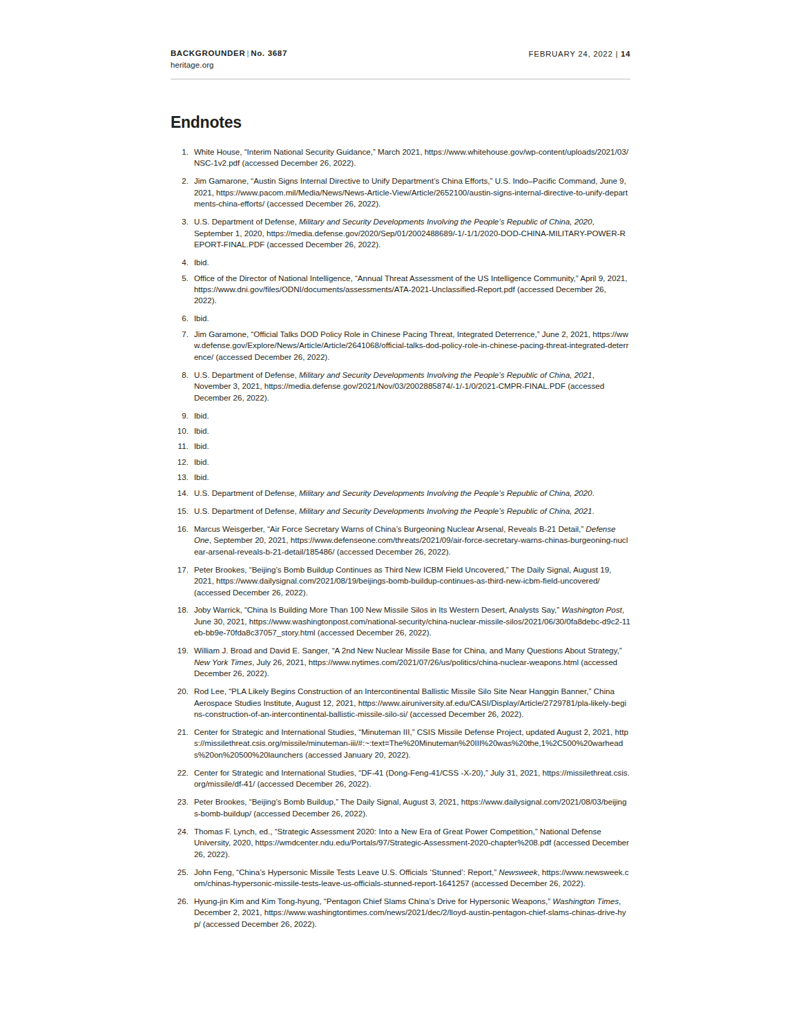BACKGROUNDER|No. 3687
heritage.org
FEBRUARY 24, 2022 | 14
Endnotes
White House, “Interim National Security Guidance,” March 2021, https://www.whitehouse.gov/wp-content/uploads/2021/03/NSC-1v2.pdf (accessed December 26, 2022).
Jim Gamarone, “Austin Signs Internal Directive to Unify Department’s China Efforts,” U.S. Indo–Pacific Command, June 9, 2021, https://www.pacom.mil/Media/News/News-Article-View/Article/2652100/austin-signs-internal-directive-to-unify-departments-china-efforts/ (accessed December 26, 2022).
U.S. Department of Defense, Military and Security Developments Involving the People’s Republic of China, 2020, September 1, 2020, https://media.defense.gov/2020/Sep/01/2002488689/-1/-1/1/2020-DOD-CHINA-MILITARY-POWER-REPORT-FINAL.PDF (accessed December 26, 2022).
Ibid.
Office of the Director of National Intelligence, “Annual Threat Assessment of the US Intelligence Community,” April 9, 2021, https://www.dni.gov/files/ODNI/documents/assessments/ATA-2021-Unclassified-Report.pdf (accessed December 26, 2022).
Ibid.
Jim Garamone, “Official Talks DOD Policy Role in Chinese Pacing Threat, Integrated Deterrence,” June 2, 2021, https://www.defense.gov/Explore/News/Article/Article/2641068/official-talks-dod-policy-role-in-chinese-pacing-threat-integrated-deterrence/ (accessed December 26, 2022).
U.S. Department of Defense, Military and Security Developments Involving the People’s Republic of China, 2021, November 3, 2021, https://media.defense.gov/2021/Nov/03/2002885874/-1/-1/0/2021-CMPR-FINAL.PDF (accessed December 26, 2022).
Ibid.
Ibid.
Ibid.
Ibid.
Ibid.
U.S. Department of Defense, Military and Security Developments Involving the People’s Republic of China, 2020.
U.S. Department of Defense, Military and Security Developments Involving the People’s Republic of China, 2021.
Marcus Weisgerber, “Air Force Secretary Warns of China’s Burgeoning Nuclear Arsenal, Reveals B-21 Detail,” Defense One, September 20, 2021, https://www.defenseone.com/threats/2021/09/air-force-secretary-warns-chinas-burgeoning-nuclear-arsenal-reveals-b-21-detail/185486/ (accessed December 26, 2022).
Peter Brookes, “Beijing’s Bomb Buildup Continues as Third New ICBM Field Uncovered,” The Daily Signal, August 19, 2021, https://www.dailysignal.com/2021/08/19/beijings-bomb-buildup-continues-as-third-new-icbm-field-uncovered/ (accessed December 26, 2022).
Joby Warrick, “China Is Building More Than 100 New Missile Silos in Its Western Desert, Analysts Say,” Washington Post, June 30, 2021, https://www.washingtonpost.com/national-security/china-nuclear-missile-silos/2021/06/30/0fa8debc-d9c2-11eb-bb9e-70fda8c37057_story.html (accessed December 26, 2022).
William J. Broad and David E. Sanger, “A 2nd New Nuclear Missile Base for China, and Many Questions About Strategy,” New York Times, July 26, 2021, https://www.nytimes.com/2021/07/26/us/politics/china-nuclear-weapons.html (accessed December 26, 2022).
Rod Lee, “PLA Likely Begins Construction of an Intercontinental Ballistic Missile Silo Site Near Hanggin Banner,” China Aerospace Studies Institute, August 12, 2021, https://www.airuniversity.af.edu/CASI/Display/Article/2729781/pla-likely-begins-construction-of-an-intercontinental-ballistic-missile-silo-si/ (accessed December 26, 2022).
Center for Strategic and International Studies, “Minuteman III,” CSIS Missile Defense Project, updated August 2, 2021, https://missilethreat.csis.org/missile/minuteman-iii/#:~:text=The%20Minuteman%20III%20was%20the,1%2C500%20warheads%20on%20500%20launchers (accessed January 20, 2022).
Center for Strategic and International Studies, “DF-41 (Dong-Feng-41/CSS -X-20),” July 31, 2021, https://missilethreat.csis.org/missile/df-41/ (accessed December 26, 2022).
Peter Brookes, “Beijing’s Bomb Buildup,” The Daily Signal, August 3, 2021, https://www.dailysignal.com/2021/08/03/beijings-bomb-buildup/ (accessed December 26, 2022).
Thomas F. Lynch, ed., “Strategic Assessment 2020: Into a New Era of Great Power Competition,” National Defense University, 2020, https://wmdcenter.ndu.edu/Portals/97/Strategic-Assessment-2020-chapter%208.pdf (accessed December 26, 2022).
John Feng, “China’s Hypersonic Missile Tests Leave U.S. Officials ‘Stunned’: Report,” Newsweek, https://www.newsweek.com/chinas-hypersonic-missile-tests-leave-us-officials-stunned-report-1641257 (accessed December 26, 2022).
Hyung-jin Kim and Kim Tong-hyung, “Pentagon Chief Slams China’s Drive for Hypersonic Weapons,” Washington Times, December 2, 2021, https://www.washingtontimes.com/news/2021/dec/2/lloyd-austin-pentagon-chief-slams-chinas-drive-hyp/ (accessed December 26, 2022).